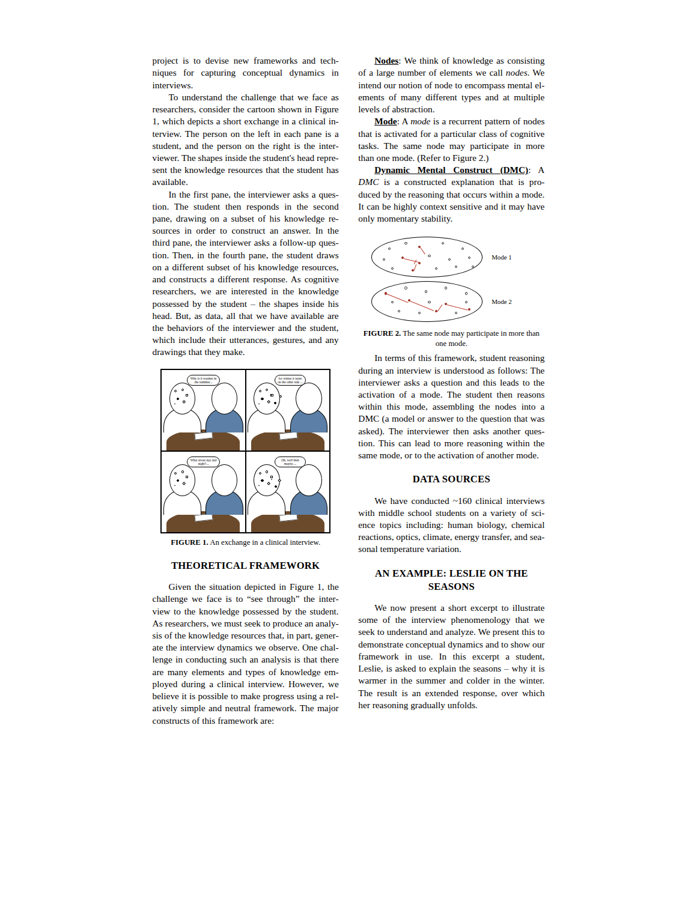project is to devise new frameworks and techniques for capturing conceptual dynamics in interviews.
To understand the challenge that we face as researchers, consider the cartoon shown in Figure 1, which depicts a short exchange in a clinical interview. The person on the left in each pane is a student, and the person on the right is the interviewer. The shapes inside the student's head represent the knowledge resources that the student has available.
In the first pane, the interviewer asks a question. The student then responds in the second pane, drawing on a subset of his knowledge resources in order to construct an answer. In the third pane, the interviewer asks a follow-up question. Then, in the fourth pane, the student draws on a different subset of his knowledge resources, and constructs a different response. As cognitive researchers, we are interested in the knowledge possessed by the student – the shapes inside his head. But, as data, all that we have available are the behaviors of the interviewer and the student, which include their utterances, gestures, and any drawings that they make.
Why is it warmer in the summer...
for winter it turns on the other side ...
What about day and night?...
Oh, well then maybe ...
FIGURE 1. An exchange in a clinical interview.
Theoretical Framework
Given the situation depicted in Figure 1, the challenge we face is to “see through” the interview to the knowledge possessed by the student. As researchers, we must seek to produce an analysis of the knowledge resources that, in part, generate the interview dynamics we observe. One challenge in conducting such an analysis is that there are many elements and types of knowledge employed during a clinical interview. However, we believe it is possible to make progress using a relatively simple and neutral framework. The major constructs of this framework are:
Nodes: We think of knowledge as consisting of a large number of elements we call nodes. We intend our notion of node to encompass mental elements of many different types and at multiple levels of abstraction.
Mode: A mode is a recurrent pattern of nodes that is activated for a particular class of cognitive tasks. The same node may participate in more than one mode. (Refer to Figure 2.)
Dynamic Mental Construct (DMC): A DMC is a constructed explanation that is produced by the reasoning that occurs within a mode. It can be highly context sensitive and it may have only momentary stability.
Mode 1
Mode 2
FIGURE 2. The same node may participate in more than one mode.
In terms of this framework, student reasoning during an interview is understood as follows: The interviewer asks a question and this leads to the activation of a mode. The student then reasons within this mode, assembling the nodes into a DMC (a model or answer to the question that was asked). The interviewer then asks another question. This can lead to more reasoning within the same mode, or to the activation of another mode.
Data Sources
We have conducted ~160 clinical interviews with middle school students on a variety of science topics including: human biology, chemical reactions, optics, climate, energy transfer, and seasonal temperature variation.
An Example: Leslie on the Seasons
We now present a short excerpt to illustrate some of the interview phenomenology that we seek to understand and analyze. We present this to demonstrate conceptual dynamics and to show our framework in use. In this excerpt a student, Leslie, is asked to explain the seasons – why it is warmer in the summer and colder in the winter. The result is an extended response, over which her reasoning gradually unfolds.